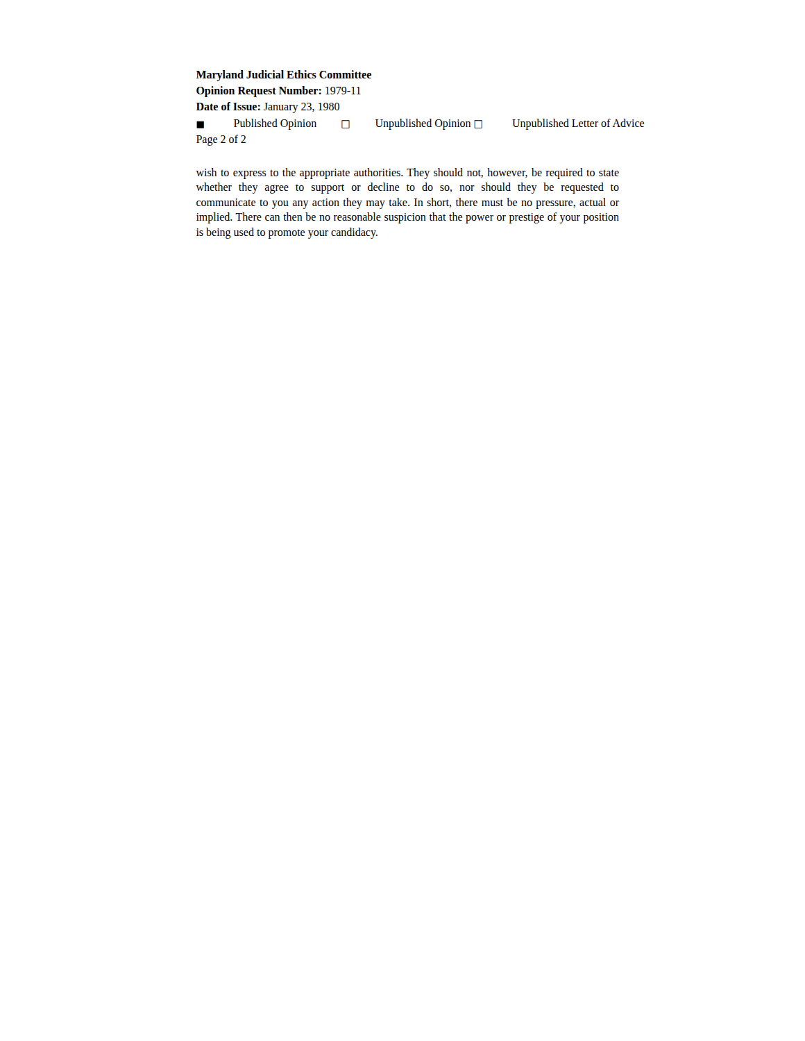Maryland Judicial Ethics Committee
Opinion Request Number: 1979-11
Date of Issue: January 23, 1980
■ Published Opinion □ Unpublished Opinion □ Unpublished Letter of Advice
Page 2 of 2
wish to express to the appropriate authorities. They should not, however, be required to state whether they agree to support or decline to do so, nor should they be requested to communicate to you any action they may take. In short, there must be no pressure, actual or implied. There can then be no reasonable suspicion that the power or prestige of your position is being used to promote your candidacy.